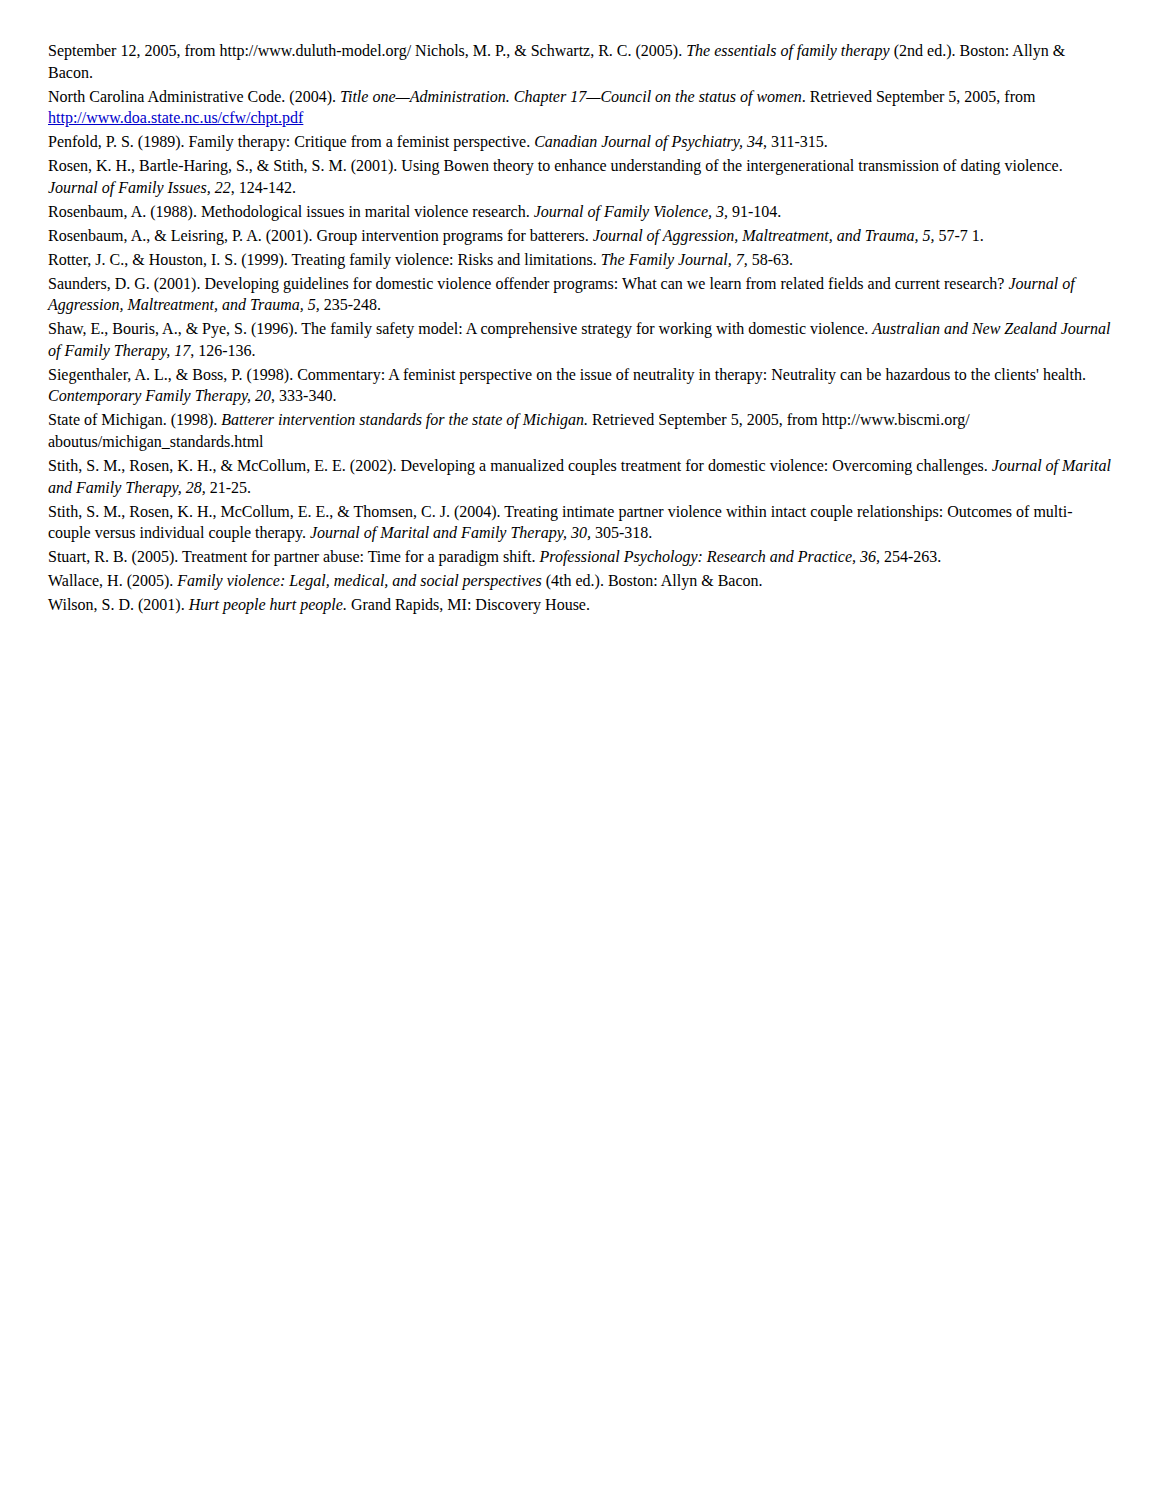September 12, 2005, from http://www.duluth-model.org/ Nichols, M. P., & Schwartz, R. C. (2005). The essentials of family therapy (2nd ed.). Boston: Allyn & Bacon.
North Carolina Administrative Code. (2004). Title one—Administration. Chapter 17—Council on the status of women. Retrieved September 5, 2005, from http://www.doa.state.nc.us/cfw/chpt.pdf
Penfold, P. S. (1989). Family therapy: Critique from a feminist perspective. Canadian Journal of Psychiatry, 34, 311-315.
Rosen, K. H., Bartle-Haring, S., & Stith, S. M. (2001). Using Bowen theory to enhance understanding of the intergenerational transmission of dating violence. Journal of Family Issues, 22, 124-142.
Rosenbaum, A. (1988). Methodological issues in marital violence research. Journal of Family Violence, 3, 91-104.
Rosenbaum, A., & Leisring, P. A. (2001). Group intervention programs for batterers. Journal of Aggression, Maltreatment, and Trauma, 5, 57-7 1.
Rotter, J. C., & Houston, I. S. (1999). Treating family violence: Risks and limitations. The Family Journal, 7, 58-63.
Saunders, D. G. (2001). Developing guidelines for domestic violence offender programs: What can we learn from related fields and current research? Journal of Aggression, Maltreatment, and Trauma, 5, 235-248.
Shaw, E., Bouris, A., & Pye, S. (1996). The family safety model: A comprehensive strategy for working with domestic violence. Australian and New Zealand Journal of Family Therapy, 17, 126-136.
Siegenthaler, A. L., & Boss, P. (1998). Commentary: A feminist perspective on the issue of neutrality in therapy: Neutrality can be hazardous to the clients' health. Contemporary Family Therapy, 20, 333-340.
State of Michigan. (1998). Batterer intervention standards for the state of Michigan. Retrieved September 5, 2005, from http://www.biscmi.org/ aboutus/michigan_standards.html
Stith, S. M., Rosen, K. H., & McCollum, E. E. (2002). Developing a manualized couples treatment for domestic violence: Overcoming challenges. Journal of Marital and Family Therapy, 28, 21-25.
Stith, S. M., Rosen, K. H., McCollum, E. E., & Thomsen, C. J. (2004). Treating intimate partner violence within intact couple relationships: Outcomes of multi-couple versus individual couple therapy. Journal of Marital and Family Therapy, 30, 305-318.
Stuart, R. B. (2005). Treatment for partner abuse: Time for a paradigm shift. Professional Psychology: Research and Practice, 36, 254-263.
Wallace, H. (2005). Family violence: Legal, medical, and social perspectives (4th ed.). Boston: Allyn & Bacon.
Wilson, S. D. (2001). Hurt people hurt people. Grand Rapids, MI: Discovery House.